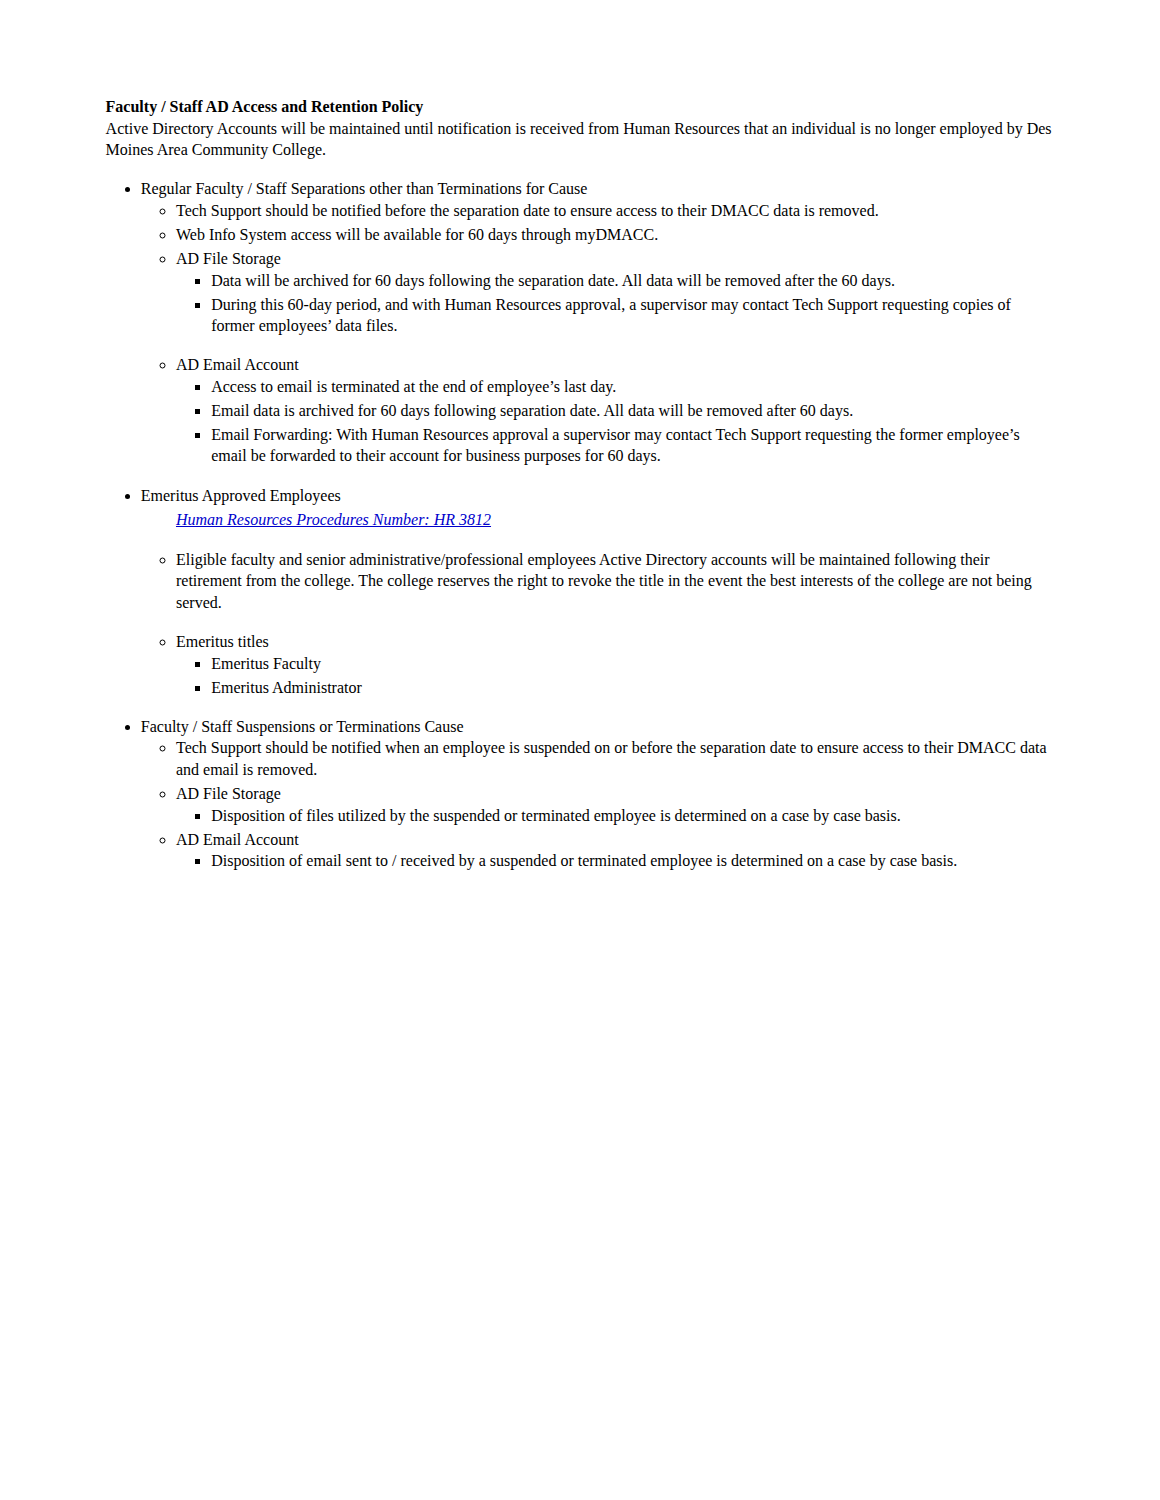Faculty / Staff AD Access and Retention Policy
Active Directory Accounts will be maintained until notification is received from Human Resources that an individual is no longer employed by Des Moines Area Community College.
Regular Faculty / Staff Separations other than Terminations for Cause
Tech Support should be notified before the separation date to ensure access to their DMACC data is removed.
Web Info System access will be available for 60 days through myDMACC.
AD File Storage
Data will be archived for 60 days following the separation date. All data will be removed after the 60 days.
During this 60-day period, and with Human Resources approval, a supervisor may contact Tech Support requesting copies of former employees’ data files.
AD Email Account
Access to email is terminated at the end of employee’s last day.
Email data is archived for 60 days following separation date. All data will be removed after 60 days.
Email Forwarding: With Human Resources approval a supervisor may contact Tech Support requesting the former employee’s email be forwarded to their account for business purposes for 60 days.
Emeritus Approved Employees
Human Resources Procedures Number: HR 3812
Eligible faculty and senior administrative/professional employees Active Directory accounts will be maintained following their retirement from the college. The college reserves the right to revoke the title in the event the best interests of the college are not being served.
Emeritus titles
Emeritus Faculty
Emeritus Administrator
Faculty / Staff Suspensions or Terminations Cause
Tech Support should be notified when an employee is suspended on or before the separation date to ensure access to their DMACC data and email is removed.
AD File Storage
Disposition of files utilized by the suspended or terminated employee is determined on a case by case basis.
AD Email Account
Disposition of email sent to / received by a suspended or terminated employee is determined on a case by case basis.